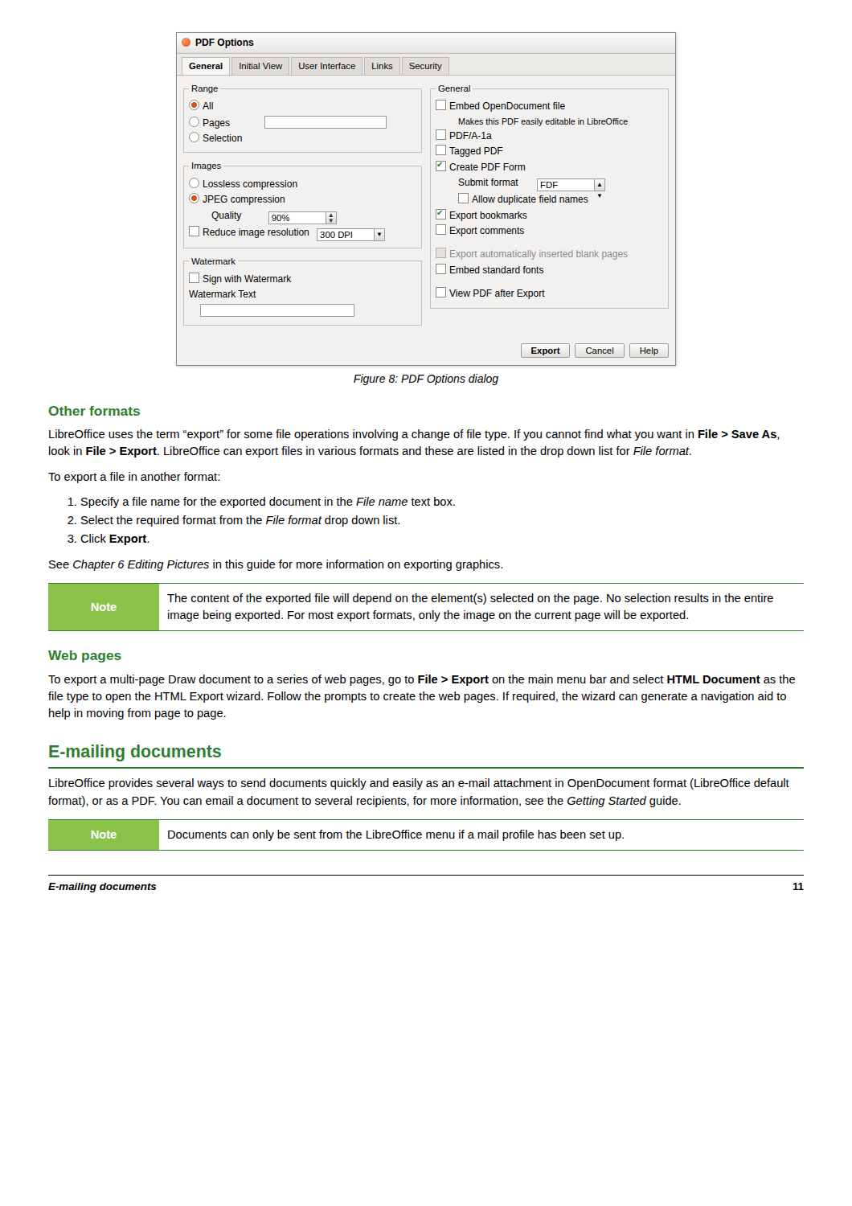PDF Options
General Initial View User Interface Links Security
Range
All
Pages
Selection
Images
Lossless compression
JPEG compression
Quality 90%▲
▼
Reduce image resolution 300 DPI▼
Watermark
Sign with Watermark
Watermark Text
General
Embed OpenDocument file
Makes this PDF easily editable in LibreOffice
PDF/A-1a
Tagged PDF
Create PDF Form
Submit format FDF▲
▼
Allow duplicate field names
Export bookmarks
Export comments
Export automatically inserted blank pages
Embed standard fonts
View PDF after Export
ExportCancelHelp
Figure 8: PDF Options dialog
Other formats
LibreOffice uses the term “export” for some file operations involving a change of file type. If you cannot find what you want in File > Save As, look in File > Export. LibreOffice can export files in various formats and these are listed in the drop down list for File format.
To export a file in another format:
Specify a file name for the exported document in the File name text box.
Select the required format from the File format drop down list.
Click Export.
See Chapter 6 Editing Pictures in this guide for more information on exporting graphics.
Note
The content of the exported file will depend on the element(s) selected on the page. No selection results in the entire image being exported. For most export formats, only the image on the current page will be exported.
Web pages
To export a multi-page Draw document to a series of web pages, go to File > Export on the main menu bar and select HTML Document as the file type to open the HTML Export wizard. Follow the prompts to create the web pages. If required, the wizard can generate a navigation aid to help in moving from page to page.
E-mailing documents
LibreOffice provides several ways to send documents quickly and easily as an e-mail attachment in OpenDocument format (LibreOffice default format), or as a PDF. You can email a document to several recipients, for more information, see the Getting Started guide.
Note
Documents can only be sent from the LibreOffice menu if a mail profile has been set up.
E-mailing documents 11